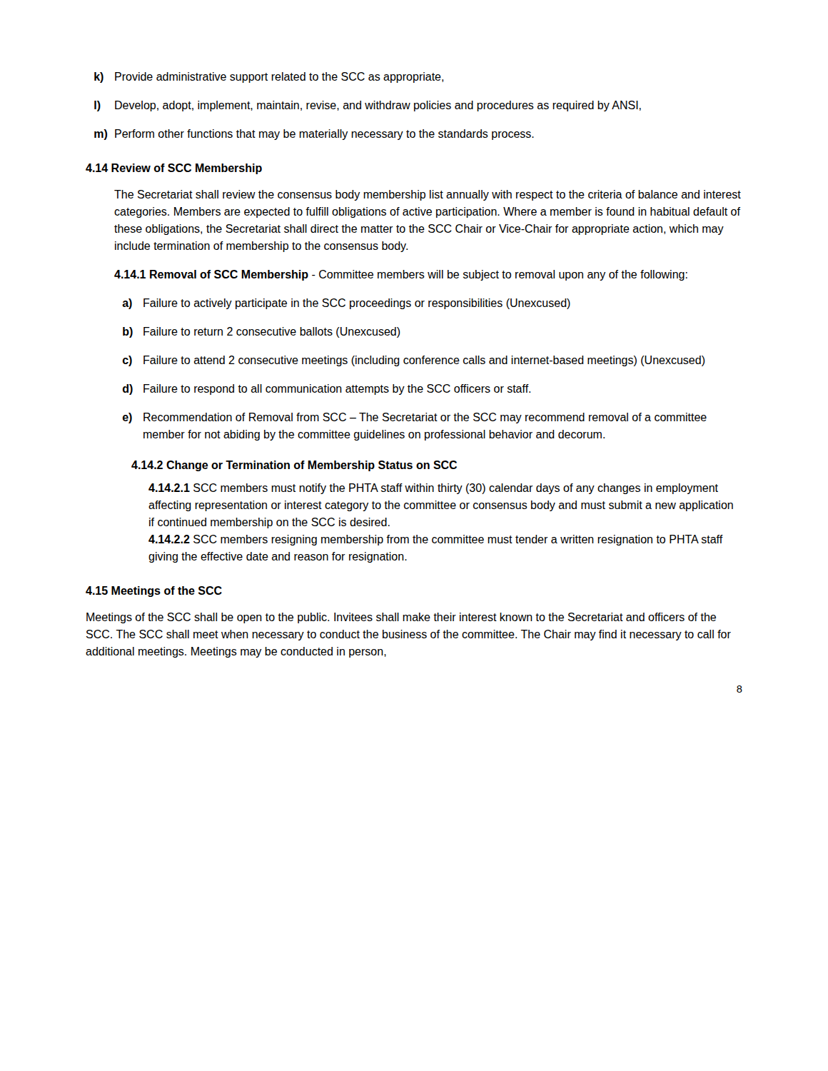k) Provide administrative support related to the SCC as appropriate,
l) Develop, adopt, implement, maintain, revise, and withdraw policies and procedures as required by ANSI,
m) Perform other functions that may be materially necessary to the standards process.
4.14 Review of SCC Membership
The Secretariat shall review the consensus body membership list annually with respect to the criteria of balance and interest categories. Members are expected to fulfill obligations of active participation. Where a member is found in habitual default of these obligations, the Secretariat shall direct the matter to the SCC Chair or Vice-Chair for appropriate action, which may include termination of membership to the consensus body.
4.14.1 Removal of SCC Membership - Committee members will be subject to removal upon any of the following:
a) Failure to actively participate in the SCC proceedings or responsibilities (Unexcused)
b) Failure to return 2 consecutive ballots (Unexcused)
c) Failure to attend 2 consecutive meetings (including conference calls and internet-based meetings) (Unexcused)
d) Failure to respond to all communication attempts by the SCC officers or staff.
e) Recommendation of Removal from SCC – The Secretariat or the SCC may recommend removal of a committee member for not abiding by the committee guidelines on professional behavior and decorum.
4.14.2 Change or Termination of Membership Status on SCC
4.14.2.1 SCC members must notify the PHTA staff within thirty (30) calendar days of any changes in employment affecting representation or interest category to the committee or consensus body and must submit a new application if continued membership on the SCC is desired.
4.14.2.2 SCC members resigning membership from the committee must tender a written resignation to PHTA staff giving the effective date and reason for resignation.
4.15 Meetings of the SCC
Meetings of the SCC shall be open to the public. Invitees shall make their interest known to the Secretariat and officers of the SCC. The SCC shall meet when necessary to conduct the business of the committee. The Chair may find it necessary to call for additional meetings. Meetings may be conducted in person,
8